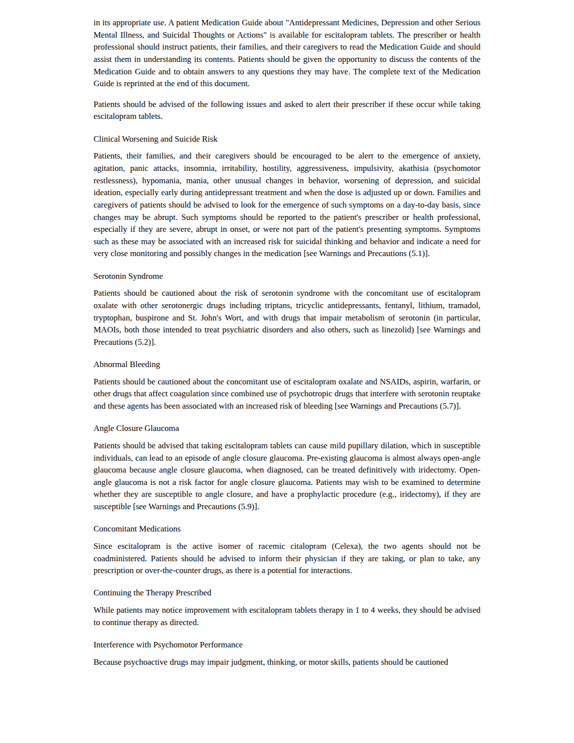in its appropriate use. A patient Medication Guide about "Antidepressant Medicines, Depression and other Serious Mental Illness, and Suicidal Thoughts or Actions" is available for escitalopram tablets. The prescriber or health professional should instruct patients, their families, and their caregivers to read the Medication Guide and should assist them in understanding its contents. Patients should be given the opportunity to discuss the contents of the Medication Guide and to obtain answers to any questions they may have. The complete text of the Medication Guide is reprinted at the end of this document.
Patients should be advised of the following issues and asked to alert their prescriber if these occur while taking escitalopram tablets.
Clinical Worsening and Suicide Risk
Patients, their families, and their caregivers should be encouraged to be alert to the emergence of anxiety, agitation, panic attacks, insomnia, irritability, hostility, aggressiveness, impulsivity, akathisia (psychomotor restlessness), hypomania, mania, other unusual changes in behavior, worsening of depression, and suicidal ideation, especially early during antidepressant treatment and when the dose is adjusted up or down. Families and caregivers of patients should be advised to look for the emergence of such symptoms on a day-to-day basis, since changes may be abrupt. Such symptoms should be reported to the patient's prescriber or health professional, especially if they are severe, abrupt in onset, or were not part of the patient's presenting symptoms. Symptoms such as these may be associated with an increased risk for suicidal thinking and behavior and indicate a need for very close monitoring and possibly changes in the medication [see Warnings and Precautions (5.1)].
Serotonin Syndrome
Patients should be cautioned about the risk of serotonin syndrome with the concomitant use of escitalopram oxalate with other serotonergic drugs including triptans, tricyclic antidepressants, fentanyl, lithium, tramadol, tryptophan, buspirone and St. John's Wort, and with drugs that impair metabolism of serotonin (in particular, MAOIs, both those intended to treat psychiatric disorders and also others, such as linezolid) [see Warnings and Precautions (5.2)].
Abnormal Bleeding
Patients should be cautioned about the concomitant use of escitalopram oxalate and NSAIDs, aspirin, warfarin, or other drugs that affect coagulation since combined use of psychotropic drugs that interfere with serotonin reuptake and these agents has been associated with an increased risk of bleeding [see Warnings and Precautions (5.7)].
Angle Closure Glaucoma
Patients should be advised that taking escitalopram tablets can cause mild pupillary dilation, which in susceptible individuals, can lead to an episode of angle closure glaucoma. Pre-existing glaucoma is almost always open-angle glaucoma because angle closure glaucoma, when diagnosed, can be treated definitively with iridectomy. Open-angle glaucoma is not a risk factor for angle closure glaucoma. Patients may wish to be examined to determine whether they are susceptible to angle closure, and have a prophylactic procedure (e.g., iridectomy), if they are susceptible [see Warnings and Precautions (5.9)].
Concomitant Medications
Since escitalopram is the active isomer of racemic citalopram (Celexa), the two agents should not be coadministered. Patients should be advised to inform their physician if they are taking, or plan to take, any prescription or over-the-counter drugs, as there is a potential for interactions.
Continuing the Therapy Prescribed
While patients may notice improvement with escitalopram tablets therapy in 1 to 4 weeks, they should be advised to continue therapy as directed.
Interference with Psychomotor Performance
Because psychoactive drugs may impair judgment, thinking, or motor skills, patients should be cautioned